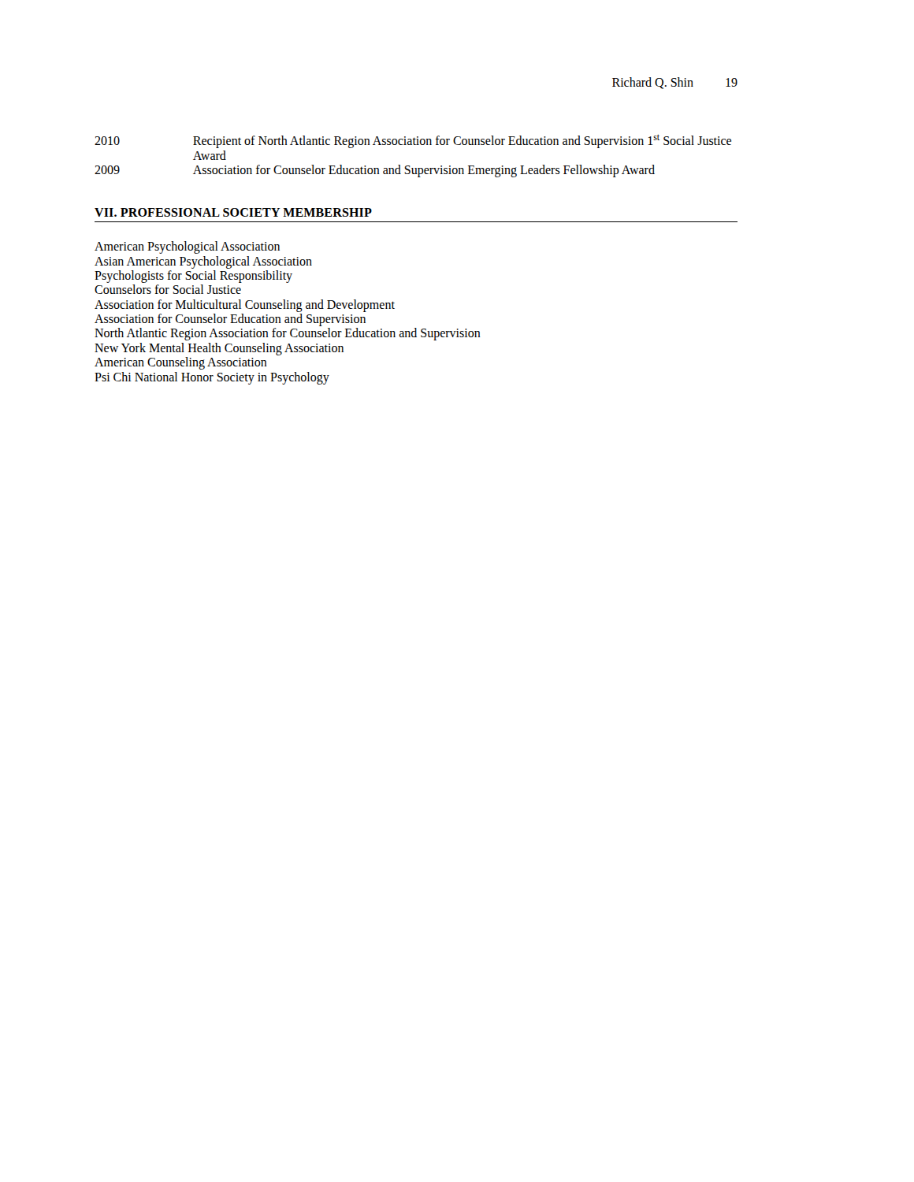Richard Q. Shin 19
| 2010 | Recipient of North Atlantic Region Association for Counselor Education and Supervision 1 st Social Justice Award |
| 2009 | Association for Counselor Education and Supervision Emerging Leaders Fellowship Award |
VII. PROFESSIONAL SOCIETY MEMBERSHIP
American Psychological Association
Asian American Psychological Association
Psychologists for Social Responsibility
Counselors for Social Justice
Association for Multicultural Counseling and Development
Association for Counselor Education and Supervision
North Atlantic Region Association for Counselor Education and Supervision
New York Mental Health Counseling Association
American Counseling Association
Psi Chi National Honor Society in Psychology